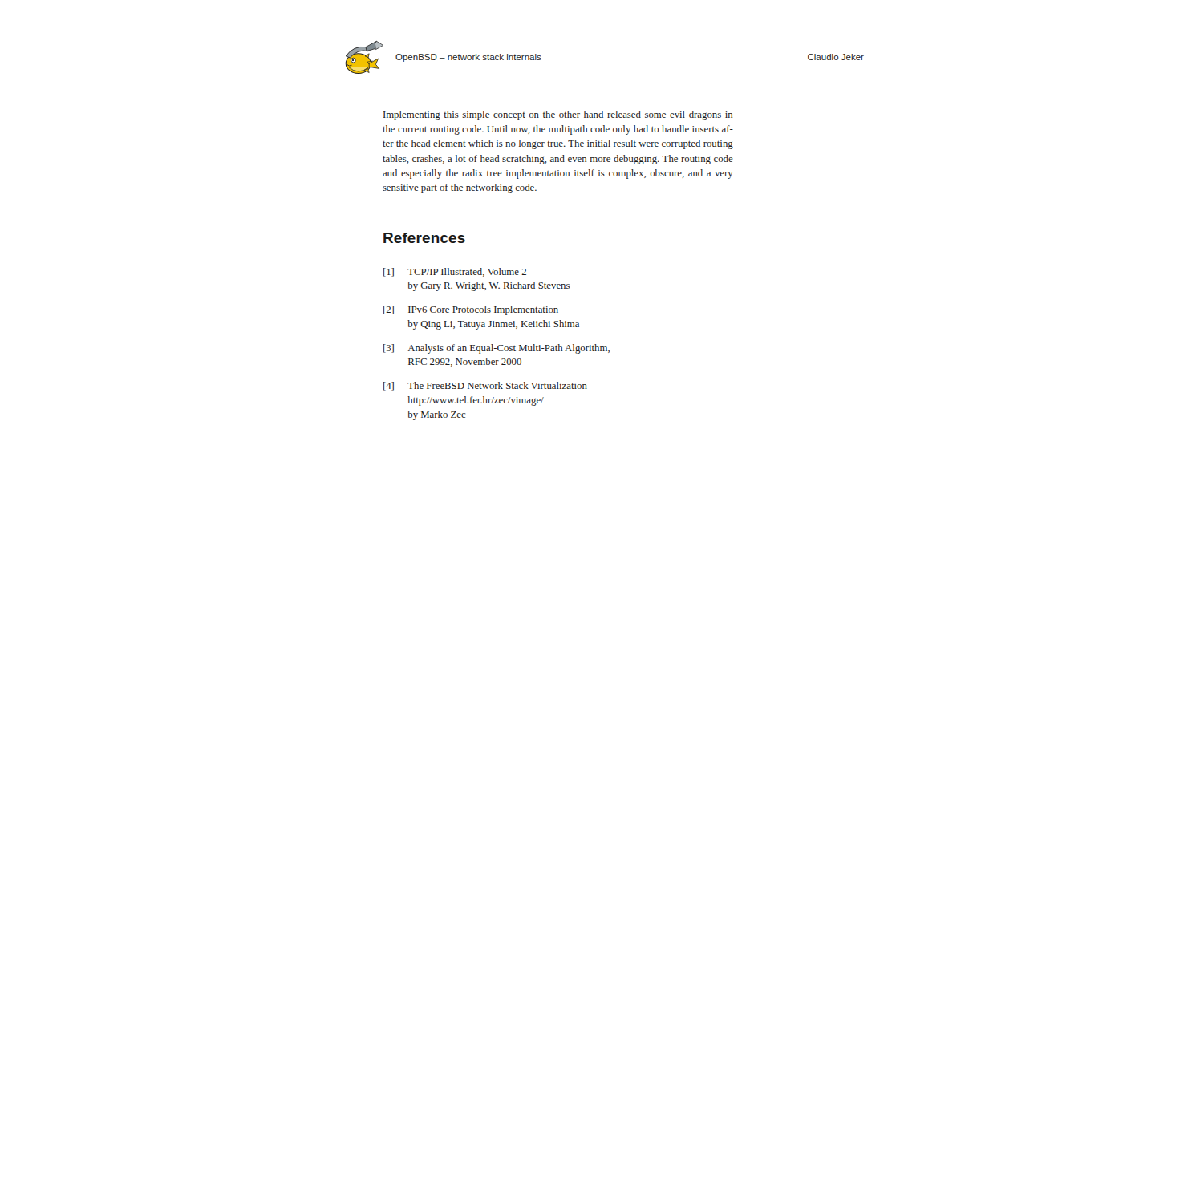OpenBSD – network stack internals
Claudio Jeker
Implementing this simple concept on the other hand released some evil dragons in the current routing code. Until now, the multipath code only had to handle inserts after the head element which is no longer true. The initial result were corrupted routing tables, crashes, a lot of head scratching, and even more debugging. The routing code and especially the radix tree implementation itself is complex, obscure, and a very sensitive part of the networking code.
References
[1] TCP/IP Illustrated, Volume 2 by Gary R. Wright, W. Richard Stevens
[2] IPv6 Core Protocols Implementation by Qing Li, Tatuya Jinmei, Keiichi Shima
[3] Analysis of an Equal-Cost Multi-Path Algorithm, RFC 2992, November 2000
[4] The FreeBSD Network Stack Virtualization http://www.tel.fer.hr/zec/vimage/ by Marko Zec